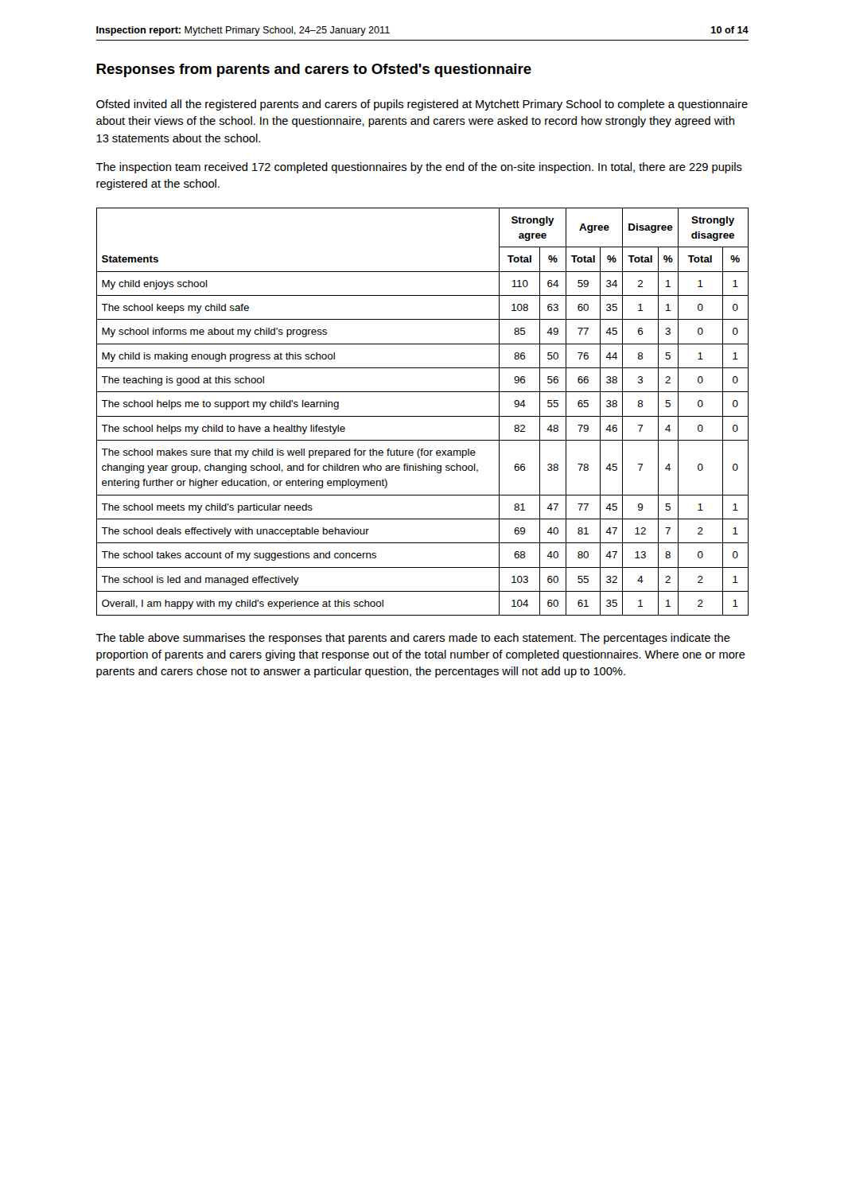Inspection report: Mytchett Primary School, 24–25 January 2011
10 of 14
Responses from parents and carers to Ofsted's questionnaire
Ofsted invited all the registered parents and carers of pupils registered at Mytchett Primary School to complete a questionnaire about their views of the school. In the questionnaire, parents and carers were asked to record how strongly they agreed with 13 statements about the school.
The inspection team received 172 completed questionnaires by the end of the on-site inspection. In total, there are 229 pupils registered at the school.
| Statements | Strongly agree | Agree | Disagree | Strongly disagree |
| --- | --- | --- | --- | --- |
| Total | % | Total | % | Total | % | Total | % |
| My child enjoys school | 110 | 64 | 59 | 34 | 2 | 1 | 1 | 1 |
| The school keeps my child safe | 108 | 63 | 60 | 35 | 1 | 1 | 0 | 0 |
| My school informs me about my child's progress | 85 | 49 | 77 | 45 | 6 | 3 | 0 | 0 |
| My child is making enough progress at this school | 86 | 50 | 76 | 44 | 8 | 5 | 1 | 1 |
| The teaching is good at this school | 96 | 56 | 66 | 38 | 3 | 2 | 0 | 0 |
| The school helps me to support my child's learning | 94 | 55 | 65 | 38 | 8 | 5 | 0 | 0 |
| The school helps my child to have a healthy lifestyle | 82 | 48 | 79 | 46 | 7 | 4 | 0 | 0 |
| The school makes sure that my child is well prepared for the future (for example changing year group, changing school, and for children who are finishing school, entering further or higher education, or entering employment) | 66 | 38 | 78 | 45 | 7 | 4 | 0 | 0 |
| The school meets my child's particular needs | 81 | 47 | 77 | 45 | 9 | 5 | 1 | 1 |
| The school deals effectively with unacceptable behaviour | 69 | 40 | 81 | 47 | 12 | 7 | 2 | 1 |
| The school takes account of my suggestions and concerns | 68 | 40 | 80 | 47 | 13 | 8 | 0 | 0 |
| The school is led and managed effectively | 103 | 60 | 55 | 32 | 4 | 2 | 2 | 1 |
| Overall, I am happy with my child's experience at this school | 104 | 60 | 61 | 35 | 1 | 1 | 2 | 1 |
The table above summarises the responses that parents and carers made to each statement. The percentages indicate the proportion of parents and carers giving that response out of the total number of completed questionnaires. Where one or more parents and carers chose not to answer a particular question, the percentages will not add up to 100%.